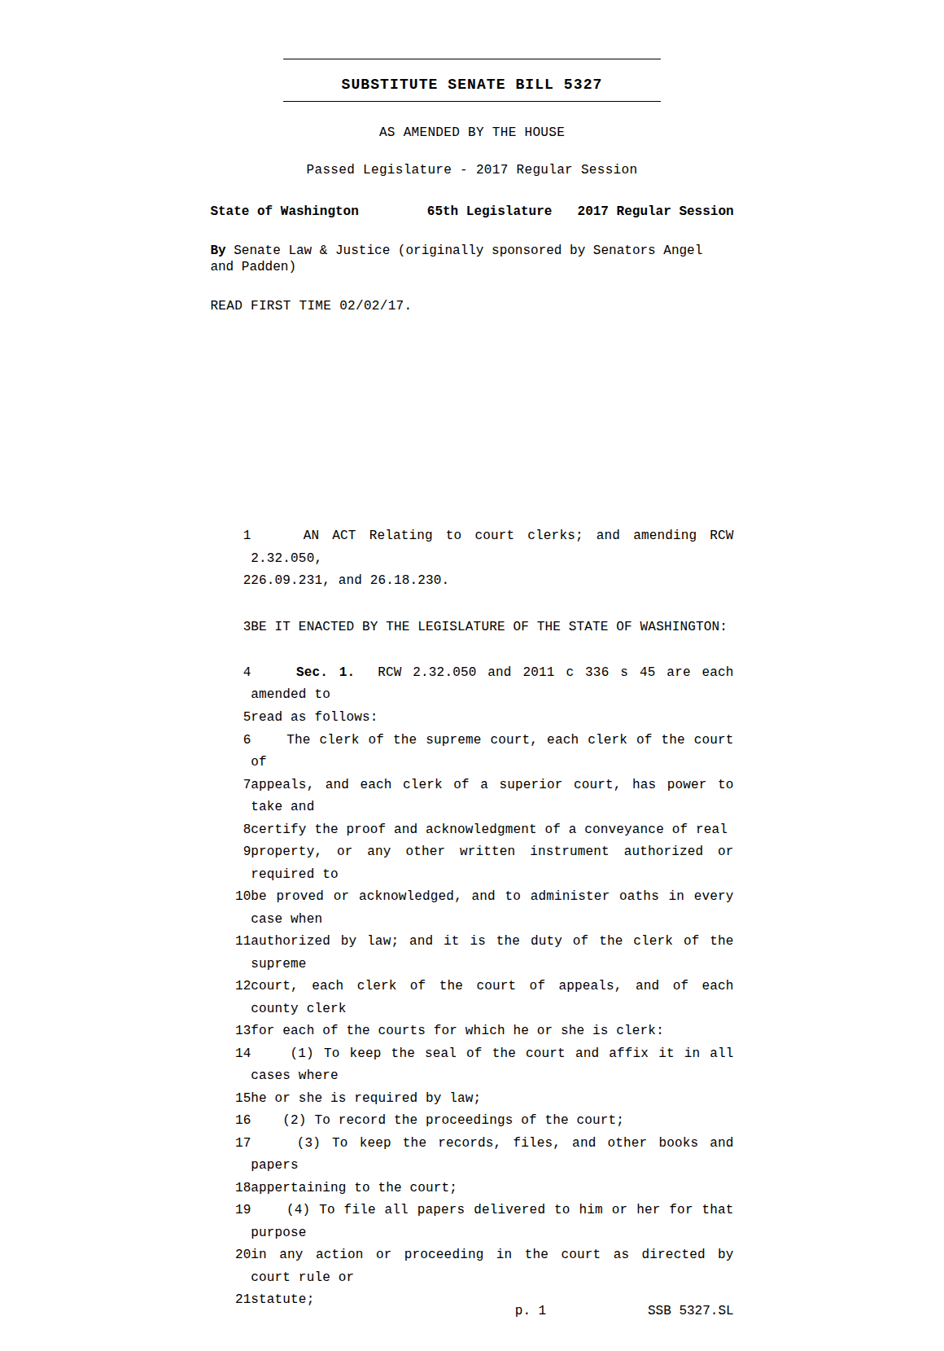SUBSTITUTE SENATE BILL 5327
AS AMENDED BY THE HOUSE
Passed Legislature - 2017 Regular Session
State of Washington 65th Legislature 2017 Regular Session
By Senate Law & Justice (originally sponsored by Senators Angel and Padden)
READ FIRST TIME 02/02/17.
| 1 | AN ACT Relating to court clerks; and amending RCW 2.32.050, |
| 2 | 26.09.231, and 26.18.230. |
| 3 | BE IT ENACTED BY THE LEGISLATURE OF THE STATE OF WASHINGTON: |
| 4 | Sec. 1. RCW 2.32.050 and 2011 c 336 s 45 are each amended to |
| 5 | read as follows: |
| 6 | The clerk of the supreme court, each clerk of the court of |
| 7 | appeals, and each clerk of a superior court, has power to take and |
| 8 | certify the proof and acknowledgment of a conveyance of real |
| 9 | property, or any other written instrument authorized or required to |
| 10 | be proved or acknowledged, and to administer oaths in every case when |
| 11 | authorized by law; and it is the duty of the clerk of the supreme |
| 12 | court, each clerk of the court of appeals, and of each county clerk |
| 13 | for each of the courts for which he or she is clerk: |
| 14 | (1) To keep the seal of the court and affix it in all cases where |
| 15 | he or she is required by law; |
| 16 | (2) To record the proceedings of the court; |
| 17 | (3) To keep the records, files, and other books and papers |
| 18 | appertaining to the court; |
| 19 | (4) To file all papers delivered to him or her for that purpose |
| 20 | in any action or proceeding in the court as directed by court rule or |
| 21 | statute; |
p. 1 SSB 5327.SL